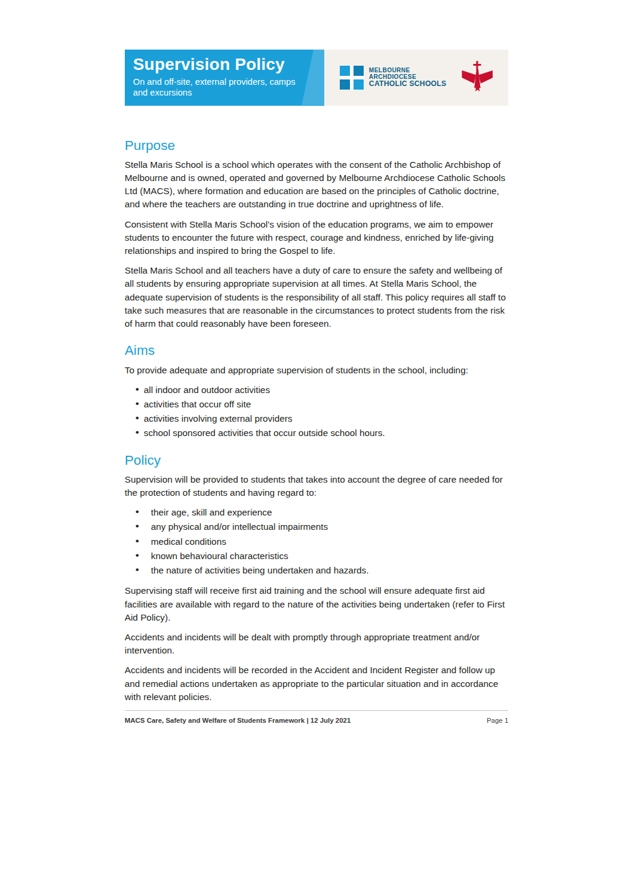Supervision Policy
On and off-site, external providers, camps and excursions
MELBOURNE
ARCHDIOCESE
CATHOLIC SCHOOLS
★
Purpose
Stella Maris School is a school which operates with the consent of the Catholic Archbishop of Melbourne and is owned, operated and governed by Melbourne Archdiocese Catholic Schools Ltd (MACS), where formation and education are based on the principles of Catholic doctrine, and where the teachers are outstanding in true doctrine and uprightness of life.
Consistent with Stella Maris School’s vision of the education programs, we aim to empower students to encounter the future with respect, courage and kindness, enriched by life-giving relationships and inspired to bring the Gospel to life.
Stella Maris School and all teachers have a duty of care to ensure the safety and wellbeing of all students by ensuring appropriate supervision at all times. At Stella Maris School, the adequate supervision of students is the responsibility of all staff. This policy requires all staff to take such measures that are reasonable in the circumstances to protect students from the risk of harm that could reasonably have been foreseen.
Aims
To provide adequate and appropriate supervision of students in the school, including:
all indoor and outdoor activities
activities that occur off site
activities involving external providers
school sponsored activities that occur outside school hours.
Policy
Supervision will be provided to students that takes into account the degree of care needed for the protection of students and having regard to:
their age, skill and experience
any physical and/or intellectual impairments
medical conditions
known behavioural characteristics
the nature of activities being undertaken and hazards.
Supervising staff will receive first aid training and the school will ensure adequate first aid facilities are available with regard to the nature of the activities being undertaken (refer to First Aid Policy).
Accidents and incidents will be dealt with promptly through appropriate treatment and/or intervention.
Accidents and incidents will be recorded in the Accident and Incident Register and follow up and remedial actions undertaken as appropriate to the particular situation and in accordance with relevant policies.
MACS Care, Safety and Welfare of Students Framework | 12 July 2021
Page 1